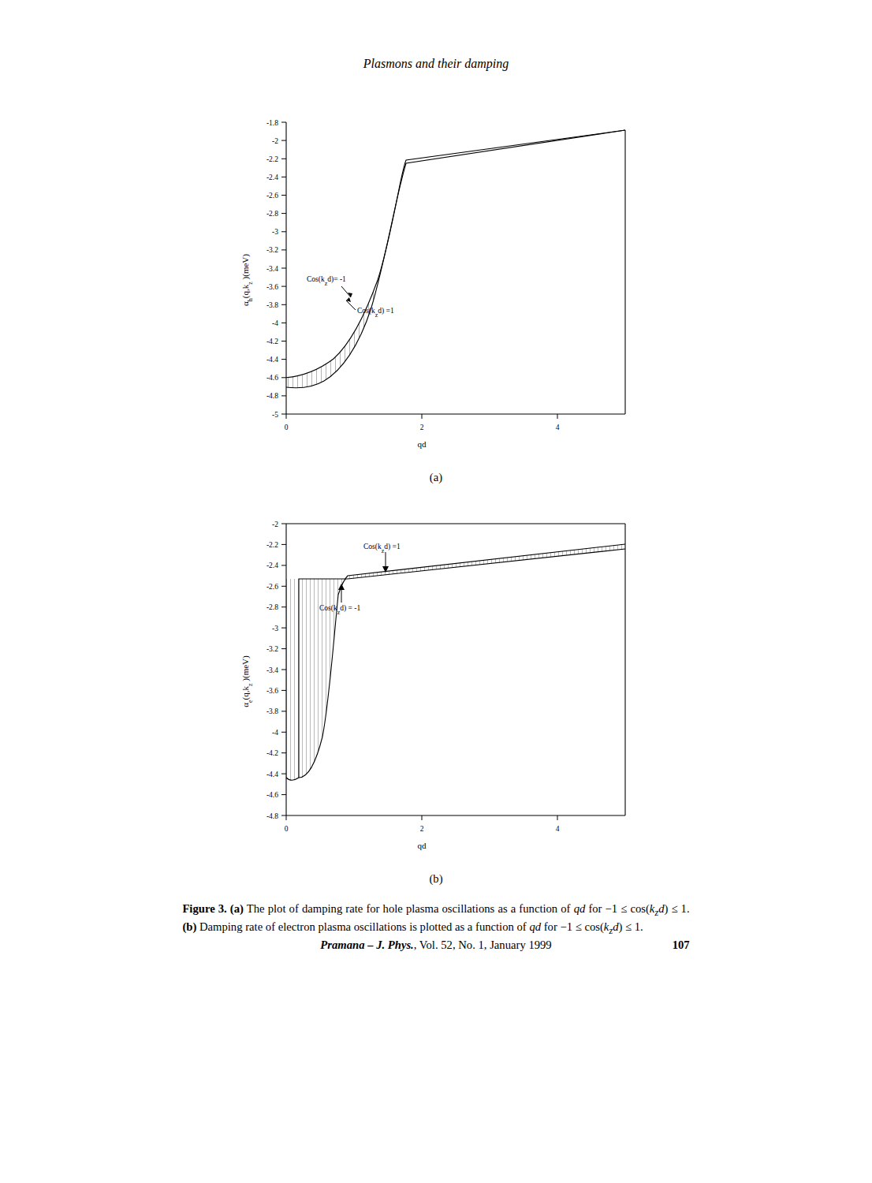Plasmons and their damping
-1.8 -2 -2.2 -2.4 -2.6 -2.8 -3 -3.2 -3.4 -3.6 -3.8 -4 -4.2 -4.4 -4.6 -4.8 -5 0 2 4 qd αh(q,kz )(meV) Cos(kzd)= -1 Cos(kzd) =1
(a)
-2 -2.2 -2.4 -2.6 -2.8 -3 -3.2 -3.4 -3.6 -3.8 -4 -4.2 -4.4 -4.6 -4.8 0 2 4 qd αe(q,kz )(meV) Cos(kzd) =1 Cos(kzd) = -1
(b)
Figure 3. (a) The plot of damping rate for hole plasma oscillations as a function of qd for −1 ≤ cos(kzd) ≤ 1. (b) Damping rate of electron plasma oscillations is plotted as a function of qd for −1 ≤ cos(kzd) ≤ 1.
Pramana – J. Phys., Vol. 52, No. 1, January 1999 107